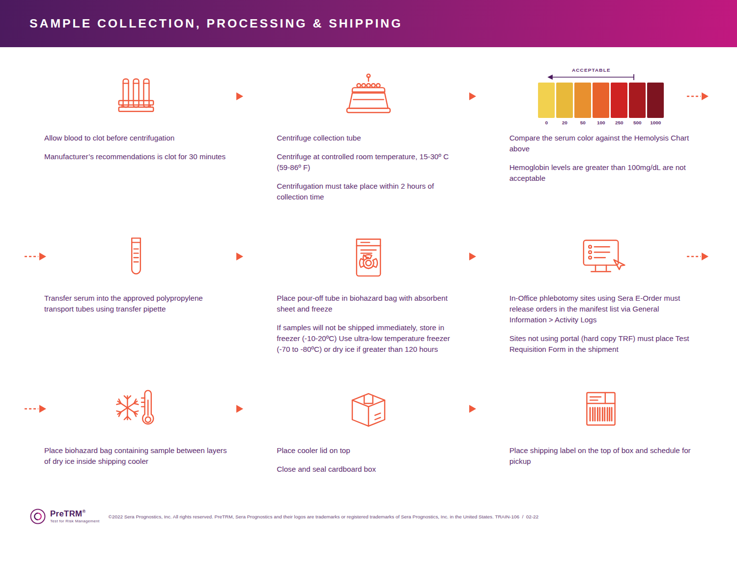Sample Collection, Processing & Shipping
Allow blood to clot before centrifugation
Manufacturer’s recommendations is clot for 30 minutes
Centrifuge collection tube
Centrifuge at controlled room temperature, 15-30º C (59-86º F)
Centrifugation must take place within 2 hours of collection time
ACCEPTABLE
020501002505001000
Compare the serum color against the Hemolysis Chart above
Hemoglobin levels are greater than 100mg/dL are not acceptable
Transfer serum into the approved polypropylene transport tubes using transfer pipette
Place pour-off tube in biohazard bag with absorbent sheet and freeze
If samples will not be shipped immediately, store in freezer (-10-20ºC) Use ultra-low temperature freezer (-70 to -80ºC) or dry ice if greater than 120 hours
In-Office phlebotomy sites using Sera E-Order must release orders in the manifest list via General Information > Activity Logs
Sites not using portal (hard copy TRF) must place Test Requisition Form in the shipment
Place biohazard bag containing sample between layers of dry ice inside shipping cooler
Place cooler lid on top
Close and seal cardboard box
Place shipping label on the top of box and schedule for pickup
PreTRM® Test for Risk Management
©2022 Sera Prognostics, Inc. All rights reserved. PreTRM, Sera Prognostics and their logos are trademarks or registered trademarks of Sera Prognostics, Inc. in the United States. TRAIN-106 / 02-22